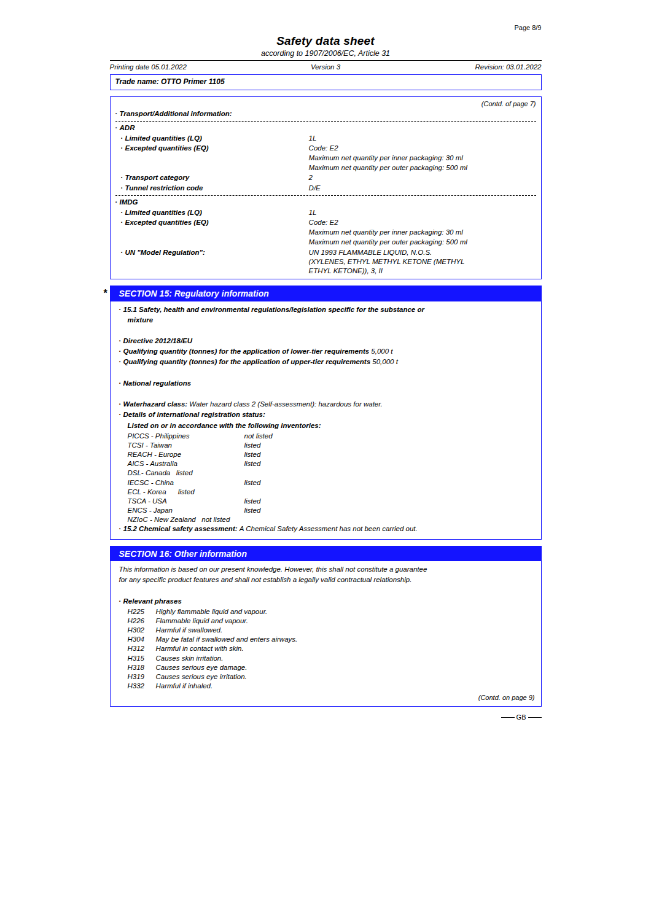Page 8/9
Safety data sheet
according to 1907/2006/EC, Article 31
Printing date 05.01.2022
Version 3
Revision: 03.01.2022
Trade name: OTTO Primer 1105
(Contd. of page 7)
Transport/Additional information:
ADR
| Limited quantities (LQ) | 1L |
| Excepted quantities (EQ) | Code: E2 |
| | Maximum net quantity per inner packaging: 30 ml |
| | Maximum net quantity per outer packaging: 500 ml |
| Transport category | 2 |
| Tunnel restriction code | D/E |
IMDG
| Limited quantities (LQ) | 1L |
| Excepted quantities (EQ) | Code: E2 |
| | Maximum net quantity per inner packaging: 30 ml |
| | Maximum net quantity per outer packaging: 500 ml |
| UN "Model Regulation": | UN 1993 FLAMMABLE LIQUID, N.O.S. (XYLENES, ETHYL METHYL KETONE (METHYL ETHYL KETONE)), 3, II |
*
SECTION 15: Regulatory information
15.1 Safety, health and environmental regulations/legislation specific for the substance or
mixture
Directive 2012/18/EU
Qualifying quantity (tonnes) for the application of lower-tier requirements 5,000 t
Qualifying quantity (tonnes) for the application of upper-tier requirements 50,000 t
National regulations
Waterhazard class: Water hazard class 2 (Self-assessment): hazardous for water.
Details of international registration status:
Listed on or in accordance with the following inventories:
PICCS - Philippines not listed
TCSI - Taiwan listed
REACH - Europe listed
AICS - Australia listed
DSL- Canada listed
IECSC - China listed
ECL - Korea listed
TSCA - USA listed
ENCS - Japan listed
NZIoC - New Zealand not listed
15.2 Chemical safety assessment: A Chemical Safety Assessment has not been carried out.
SECTION 16: Other information
This information is based on our present knowledge. However, this shall not constitute a guarantee
for any specific product features and shall not establish a legally valid contractual relationship.
Relevant phrases
H225 Highly flammable liquid and vapour.
H226 Flammable liquid and vapour.
H302 Harmful if swallowed.
H304 May be fatal if swallowed and enters airways.
H312 Harmful in contact with skin.
H315 Causes skin irritation.
H318 Causes serious eye damage.
H319 Causes serious eye irritation.
H332 Harmful if inhaled.
(Contd. on page 9)
GB